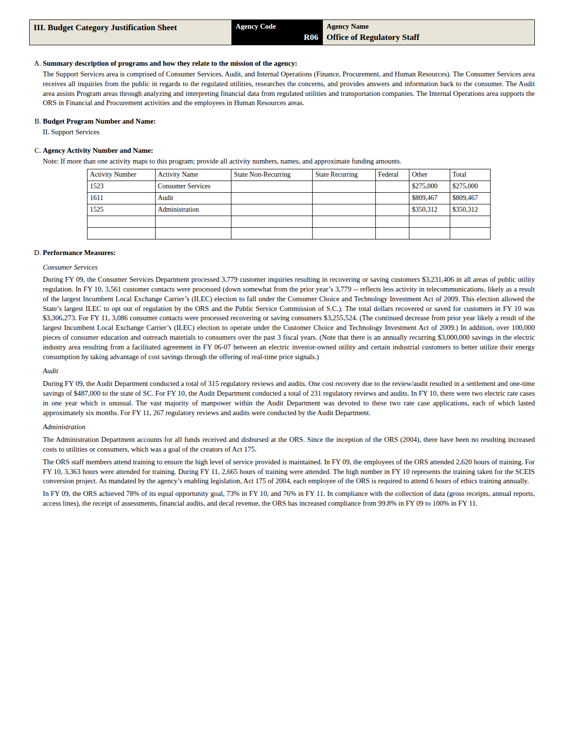| III. Budget Category Justification Sheet | Agency Code R06 | Agency Name Office of Regulatory Staff |
Summary description of programs and how they relate to the mission of the agency:
The Support Services area is comprised of Consumer Services, Audit, and Internal Operations (Finance, Procurement, and Human Resources). The Consumer Services area receives all inquiries from the public in regards to the regulated utilities, researches the concerns, and provides answers and information back to the consumer. The Audit area assists Program areas through analyzing and interpreting financial data from regulated utilities and transportation companies. The Internal Operations area supports the ORS in Financial and Procurement activities and the employees in Human Resources areas.
Budget Program Number and Name:
II. Support Services
Agency Activity Number and Name:
Note: If more than one activity maps to this program; provide all activity numbers, names, and approximate funding amounts.
| Activity Number | Activity Name | State Non-Recurring | State Recurring | Federal | Other | Total |
| --- | --- | --- | --- | --- | --- | --- |
| 1523 | Consumer Services | | | | $275,000 | $275,000 |
| 1611 | Audit | | | | $809,467 | $809,467 |
| 1525 | Administration | | | | $350,312 | $350,312 |
Performance Measures:
Consumer Services
During FY 09, the Consumer Services Department processed 3,779 customer inquiries resulting in recovering or saving customers $3,231,406 in all areas of public utility regulation. In FY 10, 3,561 customer contacts were processed (down somewhat from the prior year’s 3,779 -- reflects less activity in telecommunications, likely as a result of the largest Incumbent Local Exchange Carrier’s (ILEC) election to fall under the Consumer Choice and Technology Investment Act of 2009. This election allowed the State’s largest ILEC to opt out of regulation by the ORS and the Public Service Commission of S.C.). The total dollars recovered or saved for customers in FY 10 was $3,306,273. For FY 11, 3,086 consumer contacts were processed recovering or saving consumers $3,255,524. (The continued decrease from prior year likely a result of the largest Incumbent Local Exchange Carrier’s (ILEC) election to operate under the Customer Choice and Technology Investment Act of 2009.) In addition, over 100,000 pieces of consumer education and outreach materials to consumers over the past 3 fiscal years. (Note that there is an annually recurring $3,000,000 savings in the electric industry area resulting from a facilitated agreement in FY 06-07 between an electric investor-owned utility and certain industrial customers to better utilize their energy consumption by taking advantage of cost savings through the offering of real-time price signals.)
Audit
During FY 09, the Audit Department conducted a total of 315 regulatory reviews and audits. One cost recovery due to the review/audit resulted in a settlement and one-time savings of $487,000 to the state of SC. For FY 10, the Audit Department conducted a total of 231 regulatory reviews and audits. In FY 10, there were two electric rate cases in one year which is unusual. The vast majority of manpower within the Audit Department was devoted to these two rate case applications, each of which lasted approximately six months. For FY 11, 267 regulatory reviews and audits were conducted by the Audit Department.
Administration
The Administration Department accounts for all funds received and disbursed at the ORS. Since the inception of the ORS (2004), there have been no resulting increased costs to utilities or consumers, which was a goal of the creators of Act 175.
The ORS staff members attend training to ensure the high level of service provided is maintained. In FY 09, the employees of the ORS attended 2,620 hours of training. For FY 10, 3,363 hours were attended for training. During FY 11, 2,665 hours of training were attended. The high number in FY 10 represents the training taken for the SCEIS conversion project. As mandated by the agency’s enabling legislation, Act 175 of 2004, each employee of the ORS is required to attend 6 hours of ethics training annually.
In FY 09, the ORS achieved 78% of its equal opportunity goal, 73% in FY 10, and 76% in FY 11. In compliance with the collection of data (gross receipts, annual reports, access lines), the receipt of assessments, financial audits, and decal revenue, the ORS has increased compliance from 99.8% in FY 09 to 100% in FY 11.